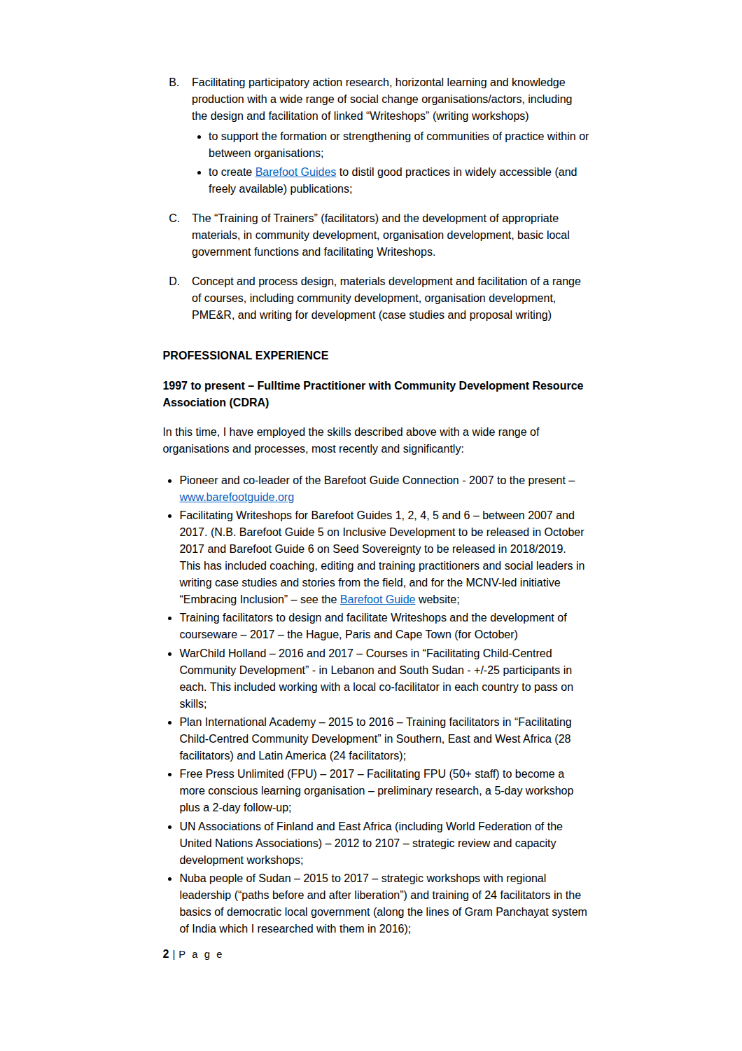B. Facilitating participatory action research, horizontal learning and knowledge production with a wide range of social change organisations/actors, including the design and facilitation of linked “Writeshops” (writing workshops)
to support the formation or strengthening of communities of practice within or between organisations;
to create Barefoot Guides to distil good practices in widely accessible (and freely available) publications;
C. The “Training of Trainers” (facilitators) and the development of appropriate materials, in community development, organisation development, basic local government functions and facilitating Writeshops.
D. Concept and process design, materials development and facilitation of a range of courses, including community development, organisation development, PME&R, and writing for development (case studies and proposal writing)
PROFESSIONAL EXPERIENCE
1997 to present – Fulltime Practitioner with Community Development Resource Association (CDRA)
In this time, I have employed the skills described above with a wide range of organisations and processes, most recently and significantly:
Pioneer and co-leader of the Barefoot Guide Connection - 2007 to the present – www.barefootguide.org
Facilitating Writeshops for Barefoot Guides 1, 2, 4, 5 and 6 – between 2007 and 2017. (N.B. Barefoot Guide 5 on Inclusive Development to be released in October 2017 and Barefoot Guide 6 on Seed Sovereignty to be released in 2018/2019.
This has included coaching, editing and training practitioners and social leaders in writing case studies and stories from the field, and for the MCNV-led initiative “Embracing Inclusion” – see the Barefoot Guide website;
Training facilitators to design and facilitate Writeshops and the development of courseware – 2017 – the Hague, Paris and Cape Town (for October)
WarChild Holland – 2016 and 2017 – Courses in “Facilitating Child-Centred Community Development” - in Lebanon and South Sudan - +/-25 participants in each. This included working with a local co-facilitator in each country to pass on skills;
Plan International Academy – 2015 to 2016 – Training facilitators in “Facilitating Child-Centred Community Development” in Southern, East and West Africa (28 facilitators) and Latin America (24 facilitators);
Free Press Unlimited (FPU) – 2017 – Facilitating FPU (50+ staff) to become a more conscious learning organisation – preliminary research, a 5-day workshop plus a 2-day follow-up;
UN Associations of Finland and East Africa (including World Federation of the United Nations Associations) – 2012 to 2107 – strategic review and capacity development workshops;
Nuba people of Sudan – 2015 to 2017 – strategic workshops with regional leadership (“paths before and after liberation”) and training of 24 facilitators in the basics of democratic local government (along the lines of Gram Panchayat system of India which I researched with them in 2016);
2|P a g e